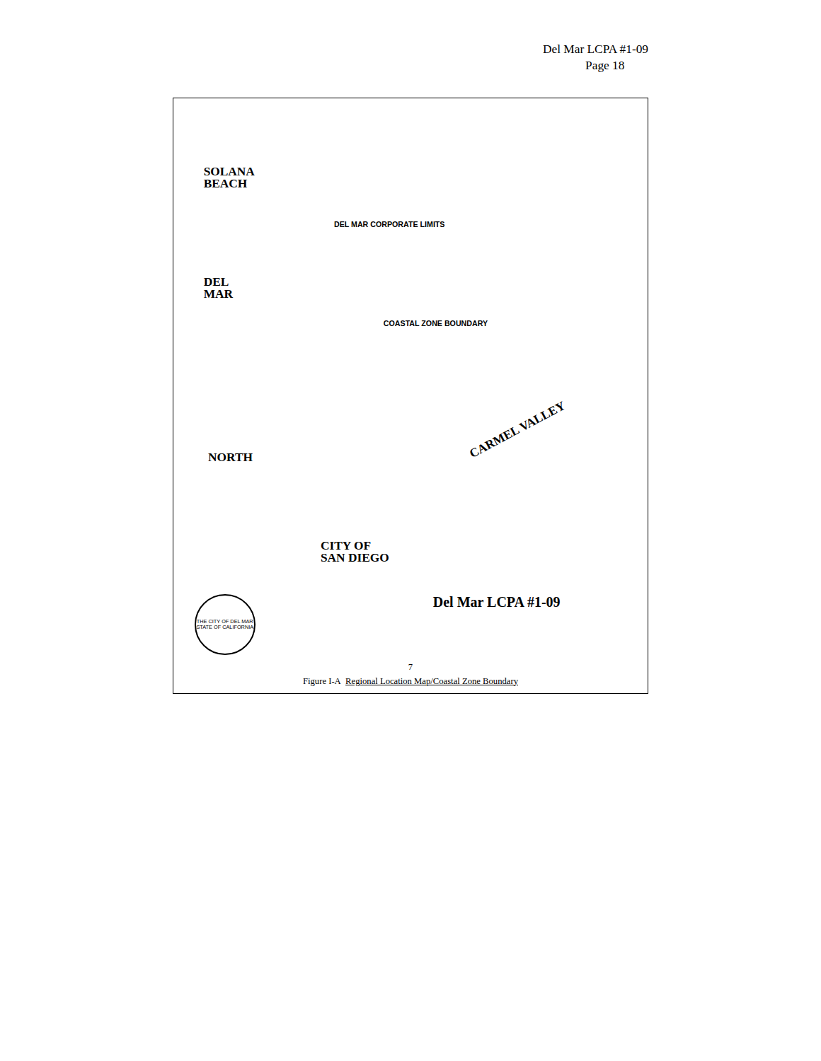Del Mar LCPA #1-09 Page 18
SOLANA BEACH DEL MAR NORTH CITY OF SAN DIEGO CARMEL VALLEY Del Mar LCPA #1-09 DEL MAR CORPORATE LIMITS COASTAL ZONE BOUNDARY
THE CITY OF DEL MAR
STATE OF CALIFORNIA
7
Figure I-A Regional Location Map/Coastal Zone Boundary